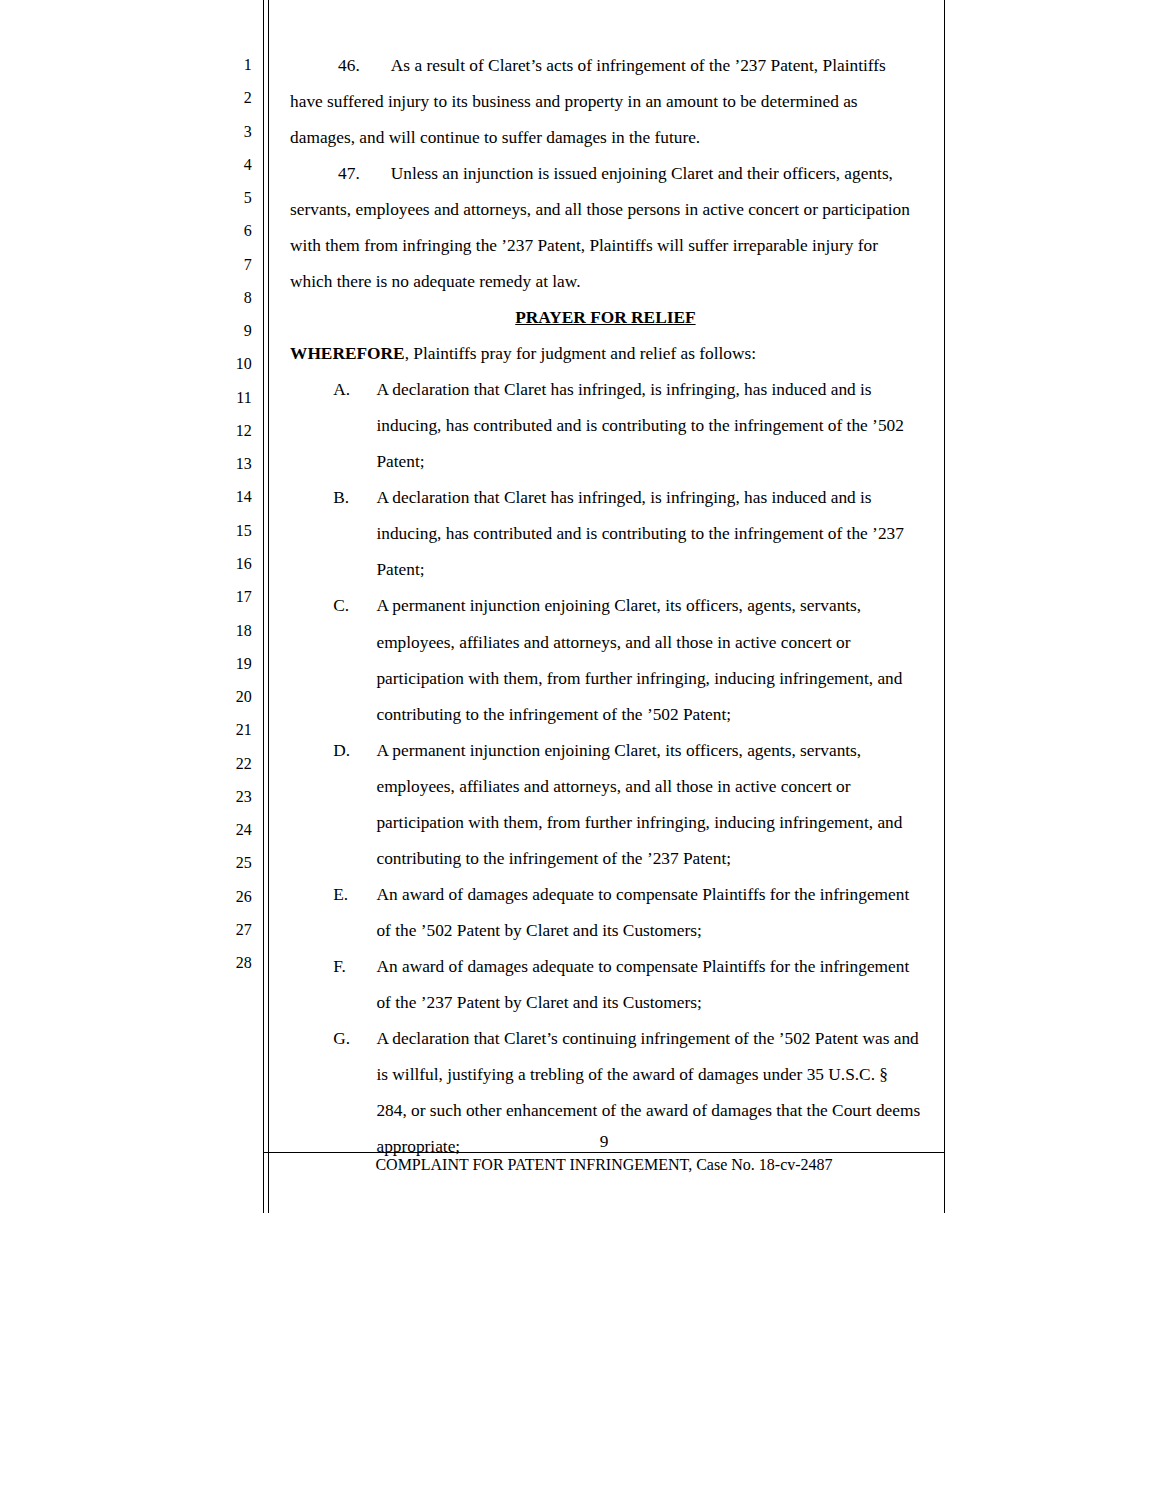1
2
3
4
5
6
7
8
9
10
11
12
13
14
15
16
17
18
19
20
21
22
23
24
25
26
27
28
46. As a result of Claret’s acts of infringement of the ’237 Patent, Plaintiffs have suffered injury to its business and property in an amount to be determined as damages, and will continue to suffer damages in the future.
47. Unless an injunction is issued enjoining Claret and their officers, agents, servants, employees and attorneys, and all those persons in active concert or participation with them from infringing the ’237 Patent, Plaintiffs will suffer irreparable injury for which there is no adequate remedy at law.
PRAYER FOR RELIEF
WHEREFORE, Plaintiffs pray for judgment and relief as follows:
A. A declaration that Claret has infringed, is infringing, has induced and is inducing, has contributed and is contributing to the infringement of the ’502 Patent;
B. A declaration that Claret has infringed, is infringing, has induced and is inducing, has contributed and is contributing to the infringement of the ’237 Patent;
C. A permanent injunction enjoining Claret, its officers, agents, servants, employees, affiliates and attorneys, and all those in active concert or participation with them, from further infringing, inducing infringement, and contributing to the infringement of the ’502 Patent;
D. A permanent injunction enjoining Claret, its officers, agents, servants, employees, affiliates and attorneys, and all those in active concert or participation with them, from further infringing, inducing infringement, and contributing to the infringement of the ’237 Patent;
E. An award of damages adequate to compensate Plaintiffs for the infringement of the ’502 Patent by Claret and its Customers;
F. An award of damages adequate to compensate Plaintiffs for the infringement of the ’237 Patent by Claret and its Customers;
G. A declaration that Claret’s continuing infringement of the ’502 Patent was and is willful, justifying a trebling of the award of damages under 35 U.S.C. § 284, or such other enhancement of the award of damages that the Court deems appropriate;
9
COMPLAINT FOR PATENT INFRINGEMENT, Case No. 18-cv-2487